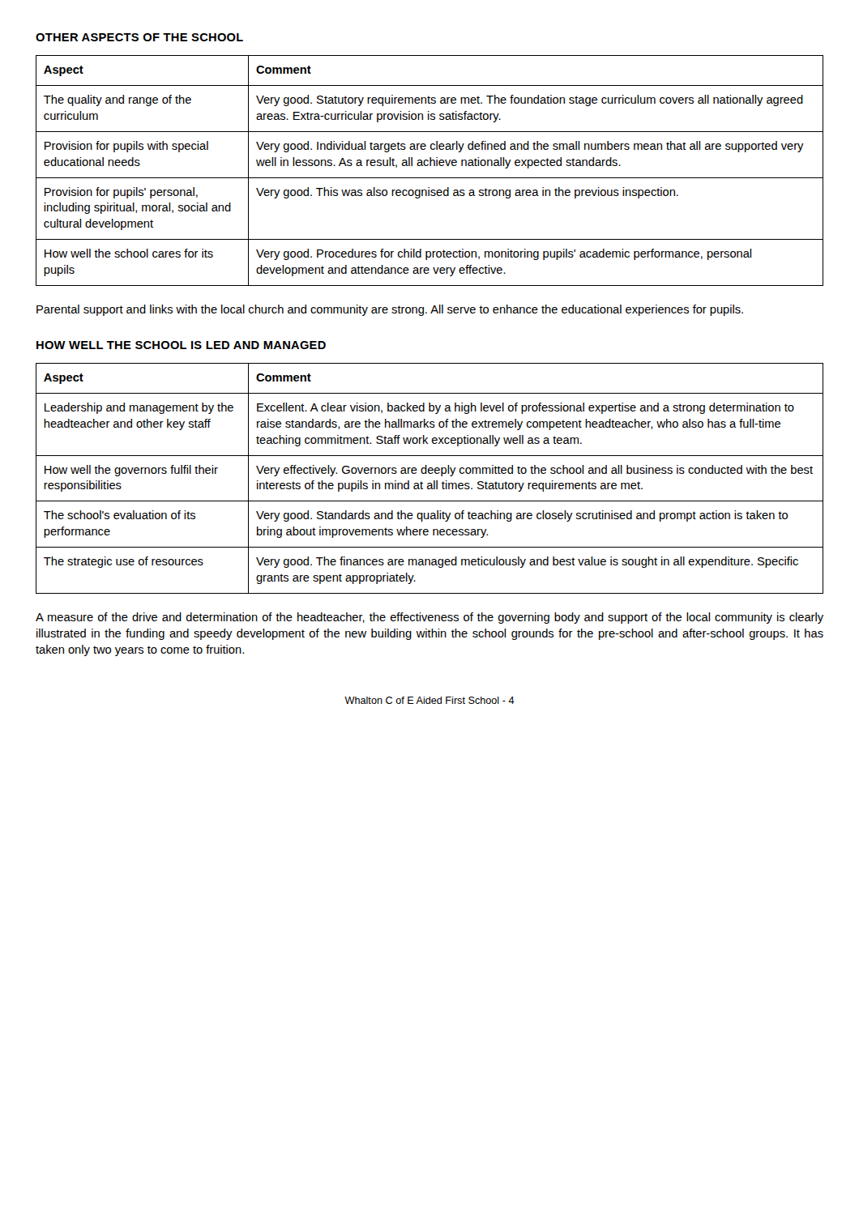OTHER ASPECTS OF THE SCHOOL
| Aspect | Comment |
| --- | --- |
| The quality and range of the curriculum | Very good. Statutory requirements are met. The foundation stage curriculum covers all nationally agreed areas. Extra-curricular provision is satisfactory. |
| Provision for pupils with special educational needs | Very good. Individual targets are clearly defined and the small numbers mean that all are supported very well in lessons. As a result, all achieve nationally expected standards. |
| Provision for pupils' personal, including spiritual, moral, social and cultural development | Very good. This was also recognised as a strong area in the previous inspection. |
| How well the school cares for its pupils | Very good. Procedures for child protection, monitoring pupils' academic performance, personal development and attendance are very effective. |
Parental support and links with the local church and community are strong. All serve to enhance the educational experiences for pupils.
HOW WELL THE SCHOOL IS LED AND MANAGED
| Aspect | Comment |
| --- | --- |
| Leadership and management by the headteacher and other key staff | Excellent. A clear vision, backed by a high level of professional expertise and a strong determination to raise standards, are the hallmarks of the extremely competent headteacher, who also has a full-time teaching commitment. Staff work exceptionally well as a team. |
| How well the governors fulfil their responsibilities | Very effectively. Governors are deeply committed to the school and all business is conducted with the best interests of the pupils in mind at all times. Statutory requirements are met. |
| The school's evaluation of its performance | Very good. Standards and the quality of teaching are closely scrutinised and prompt action is taken to bring about improvements where necessary. |
| The strategic use of resources | Very good. The finances are managed meticulously and best value is sought in all expenditure. Specific grants are spent appropriately. |
A measure of the drive and determination of the headteacher, the effectiveness of the governing body and support of the local community is clearly illustrated in the funding and speedy development of the new building within the school grounds for the pre-school and after-school groups. It has taken only two years to come to fruition.
Whalton C of E Aided First School - 4